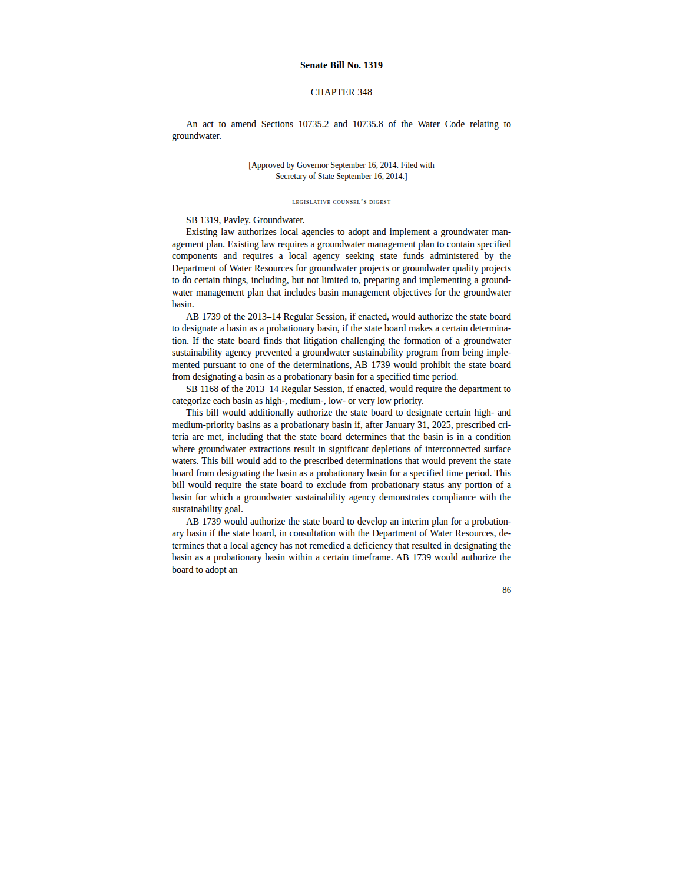Senate Bill No. 1319
CHAPTER 348
An act to amend Sections 10735.2 and 10735.8 of the Water Code relating to groundwater.
[Approved by Governor September 16, 2014. Filed with
Secretary of State September 16, 2014.]
legislative counsel’s digest
SB 1319, Pavley. Groundwater.
Existing law authorizes local agencies to adopt and implement a groundwater management plan. Existing law requires a groundwater management plan to contain specified components and requires a local agency seeking state funds administered by the Department of Water Resources for groundwater projects or groundwater quality projects to do certain things, including, but not limited to, preparing and implementing a groundwater management plan that includes basin management objectives for the groundwater basin.
AB 1739 of the 2013–14 Regular Session, if enacted, would authorize the state board to designate a basin as a probationary basin, if the state board makes a certain determination. If the state board finds that litigation challenging the formation of a groundwater sustainability agency prevented a groundwater sustainability program from being implemented pursuant to one of the determinations, AB 1739 would prohibit the state board from designating a basin as a probationary basin for a specified time period.
SB 1168 of the 2013–14 Regular Session, if enacted, would require the department to categorize each basin as high-, medium-, low- or very low priority.
This bill would additionally authorize the state board to designate certain high- and medium-priority basins as a probationary basin if, after January 31, 2025, prescribed criteria are met, including that the state board determines that the basin is in a condition where groundwater extractions result in significant depletions of interconnected surface waters. This bill would add to the prescribed determinations that would prevent the state board from designating the basin as a probationary basin for a specified time period. This bill would require the state board to exclude from probationary status any portion of a basin for which a groundwater sustainability agency demonstrates compliance with the sustainability goal.
AB 1739 would authorize the state board to develop an interim plan for a probationary basin if the state board, in consultation with the Department of Water Resources, determines that a local agency has not remedied a deficiency that resulted in designating the basin as a probationary basin within a certain timeframe. AB 1739 would authorize the board to adopt an
86